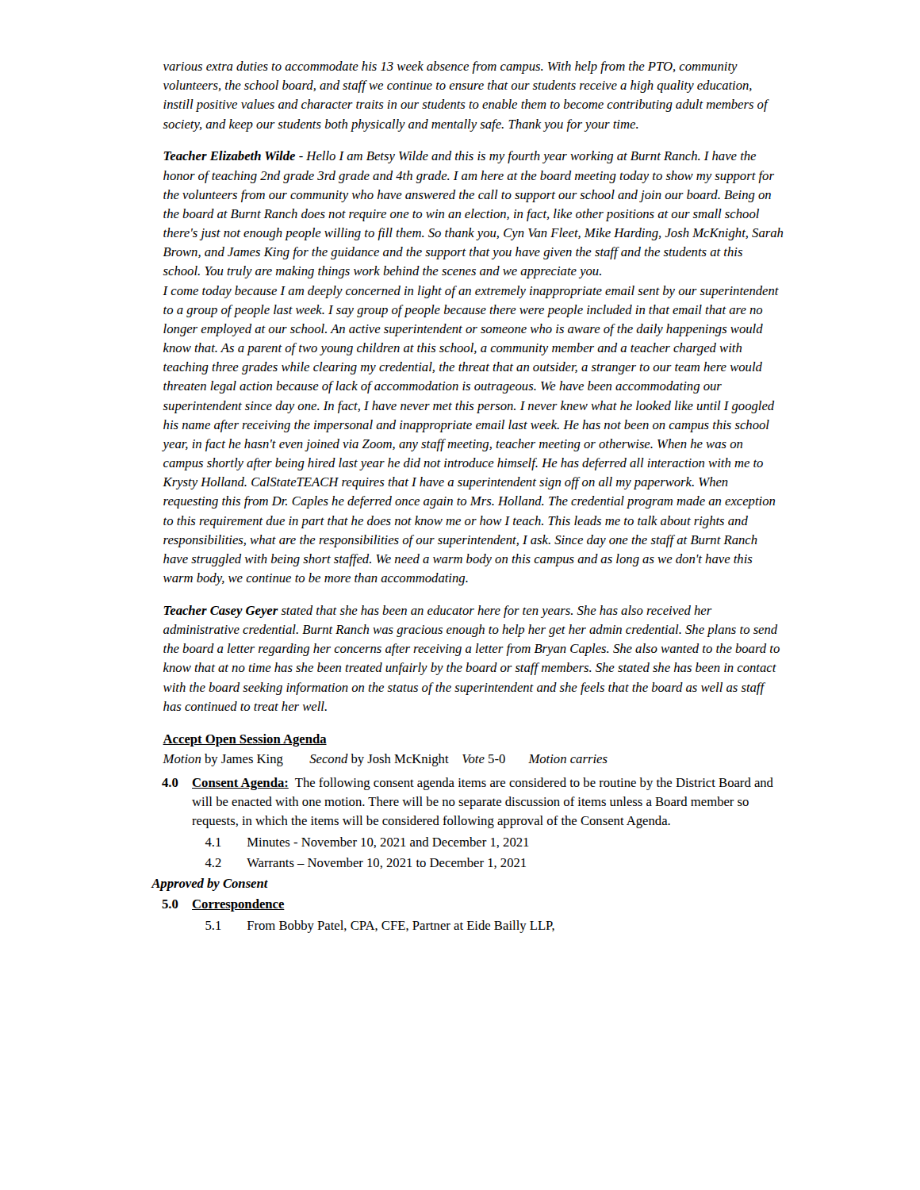various extra duties to accommodate his 13 week absence from campus. With help from the PTO, community volunteers, the school board, and staff we continue to ensure that our students receive a high quality education, instill positive values and character traits in our students to enable them to become contributing adult members of society, and keep our students both physically and mentally safe. Thank you for your time.
Teacher Elizabeth Wilde - Hello I am Betsy Wilde and this is my fourth year working at Burnt Ranch. I have the honor of teaching 2nd grade 3rd grade and 4th grade. I am here at the board meeting today to show my support for the volunteers from our community who have answered the call to support our school and join our board. Being on the board at Burnt Ranch does not require one to win an election, in fact, like other positions at our small school there's just not enough people willing to fill them. So thank you, Cyn Van Fleet, Mike Harding, Josh McKnight, Sarah Brown, and James King for the guidance and the support that you have given the staff and the students at this school. You truly are making things work behind the scenes and we appreciate you.
I come today because I am deeply concerned in light of an extremely inappropriate email sent by our superintendent to a group of people last week. I say group of people because there were people included in that email that are no longer employed at our school. An active superintendent or someone who is aware of the daily happenings would know that. As a parent of two young children at this school, a community member and a teacher charged with teaching three grades while clearing my credential, the threat that an outsider, a stranger to our team here would threaten legal action because of lack of accommodation is outrageous. We have been accommodating our superintendent since day one. In fact, I have never met this person. I never knew what he looked like until I googled his name after receiving the impersonal and inappropriate email last week. He has not been on campus this school year, in fact he hasn't even joined via Zoom, any staff meeting, teacher meeting or otherwise. When he was on campus shortly after being hired last year he did not introduce himself. He has deferred all interaction with me to Krysty Holland. CalStateTEACH requires that I have a superintendent sign off on all my paperwork. When requesting this from Dr. Caples he deferred once again to Mrs. Holland. The credential program made an exception to this requirement due in part that he does not know me or how I teach. This leads me to talk about rights and responsibilities, what are the responsibilities of our superintendent, I ask. Since day one the staff at Burnt Ranch have struggled with being short staffed. We need a warm body on this campus and as long as we don't have this warm body, we continue to be more than accommodating.
Teacher Casey Geyer stated that she has been an educator here for ten years. She has also received her administrative credential. Burnt Ranch was gracious enough to help her get her admin credential. She plans to send the board a letter regarding her concerns after receiving a letter from Bryan Caples. She also wanted to the board to know that at no time has she been treated unfairly by the board or staff members. She stated she has been in contact with the board seeking information on the status of the superintendent and she feels that the board as well as staff has continued to treat her well.
Accept Open Session Agenda
Motion by James King Second by Josh McKnight Vote 5-0 Motion carries
4.0
Consent Agenda: The following consent agenda items are considered to be routine by the District Board and will be enacted with one motion. There will be no separate discussion of items unless a Board member so requests, in which the items will be considered following approval of the Consent Agenda.
4.1 Minutes - November 10, 2021 and December 1, 2021
4.2 Warrants – November 10, 2021 to December 1, 2021
Approved by Consent
5.0
Correspondence
5.1 From Bobby Patel, CPA, CFE, Partner at Eide Bailly LLP,